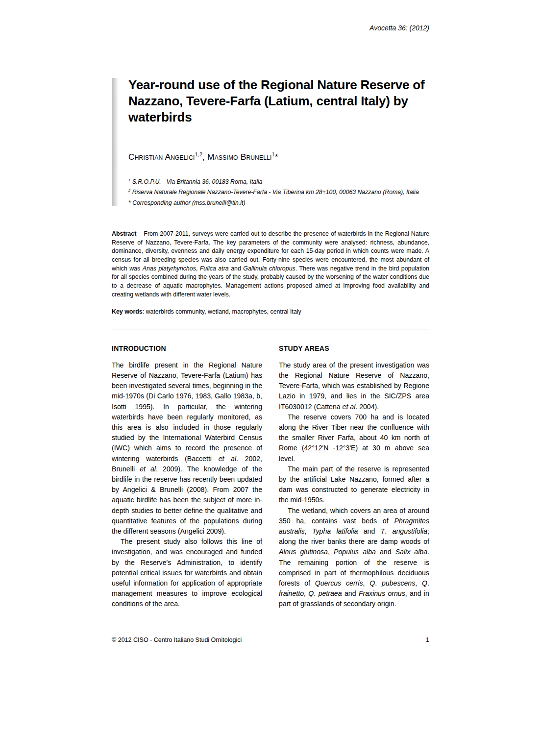Avocetta 36: (2012)
Year-round use of the Regional Nature Reserve of
Nazzano, Tevere-Farfa (Latium, central Italy) by waterbirds
Christian Angelici1,2, Massimo Brunelli1*
1 S.R.O.P.U. - Via Britannia 36, 00183 Roma, Italia
2 Riserva Naturale Regionale Nazzano-Tevere-Farfa - Via Tiberina km 28+100, 00063 Nazzano (Roma), Italia
* Corresponding author (mss.brunelli@tin.it)
Abstract – From 2007-2011, surveys were carried out to describe the presence of waterbirds in the Regional Nature Reserve of Nazzano, Tevere-Farfa. The key parameters of the community were analysed: richness, abundance, dominance, diversity, evenness and daily energy expenditure for each 15-day period in which counts were made. A census for all breeding species was also carried out. Forty-nine species were encountered, the most abundant of which was Anas platyrhynchos, Fulica atra and Gallinula chloropus. There was negative trend in the bird population for all species combined during the years of the study, probably caused by the worsening of the water conditions due to a decrease of aquatic macrophytes. Management actions proposed aimed at improving food availability and creating wetlands with different water levels.
Key words: waterbirds community, wetland, macrophytes, central Italy
INTRODUCTION
The birdlife present in the Regional Nature Reserve of Nazzano, Tevere-Farfa (Latium) has been investigated several times, beginning in the mid-1970s (Di Carlo 1976, 1983, Gallo 1983a, b, Isotti 1995). In particular, the wintering waterbirds have been regularly monitored, as this area is also included in those regularly studied by the International Waterbird Census (IWC) which aims to record the presence of wintering waterbirds (Baccetti et al. 2002, Brunelli et al. 2009). The knowledge of the birdlife in the reserve has recently been updated by Angelici & Brunelli (2008). From 2007 the aquatic birdlife has been the subject of more in-depth studies to better define the qualitative and quantitative features of the populations during the different seasons (Angelici 2009).
The present study also follows this line of investigation, and was encouraged and funded by the Reserve's Administration, to identify potential critical issues for waterbirds and obtain useful information for application of appropriate management measures to improve ecological conditions of the area.
STUDY AREAS
The study area of the present investigation was the Regional Nature Reserve of Nazzano, Tevere-Farfa, which was established by Regione Lazio in 1979, and lies in the SIC/ZPS area IT6030012 (Cattena et al. 2004).
The reserve covers 700 ha and is located along the River Tiber near the confluence with the smaller River Farfa, about 40 km north of Rome (42°12'N -12°3'E) at 30 m above sea level.
The main part of the reserve is represented by the artificial Lake Nazzano, formed after a dam was constructed to generate electricity in the mid-1950s.
The wetland, which covers an area of around 350 ha, contains vast beds of Phragmites australis, Typha latifolia and T. angustifolia; along the river banks there are damp woods of Alnus glutinosa, Populus alba and Salix alba. The remaining portion of the reserve is comprised in part of thermophilous deciduous forests of Quercus cerris, Q. pubescens, Q. frainetto, Q. petraea and Fraxinus ornus, and in part of grasslands of secondary origin.
© 2012 CISO - Centro Italiano Studi Ornitologici
1